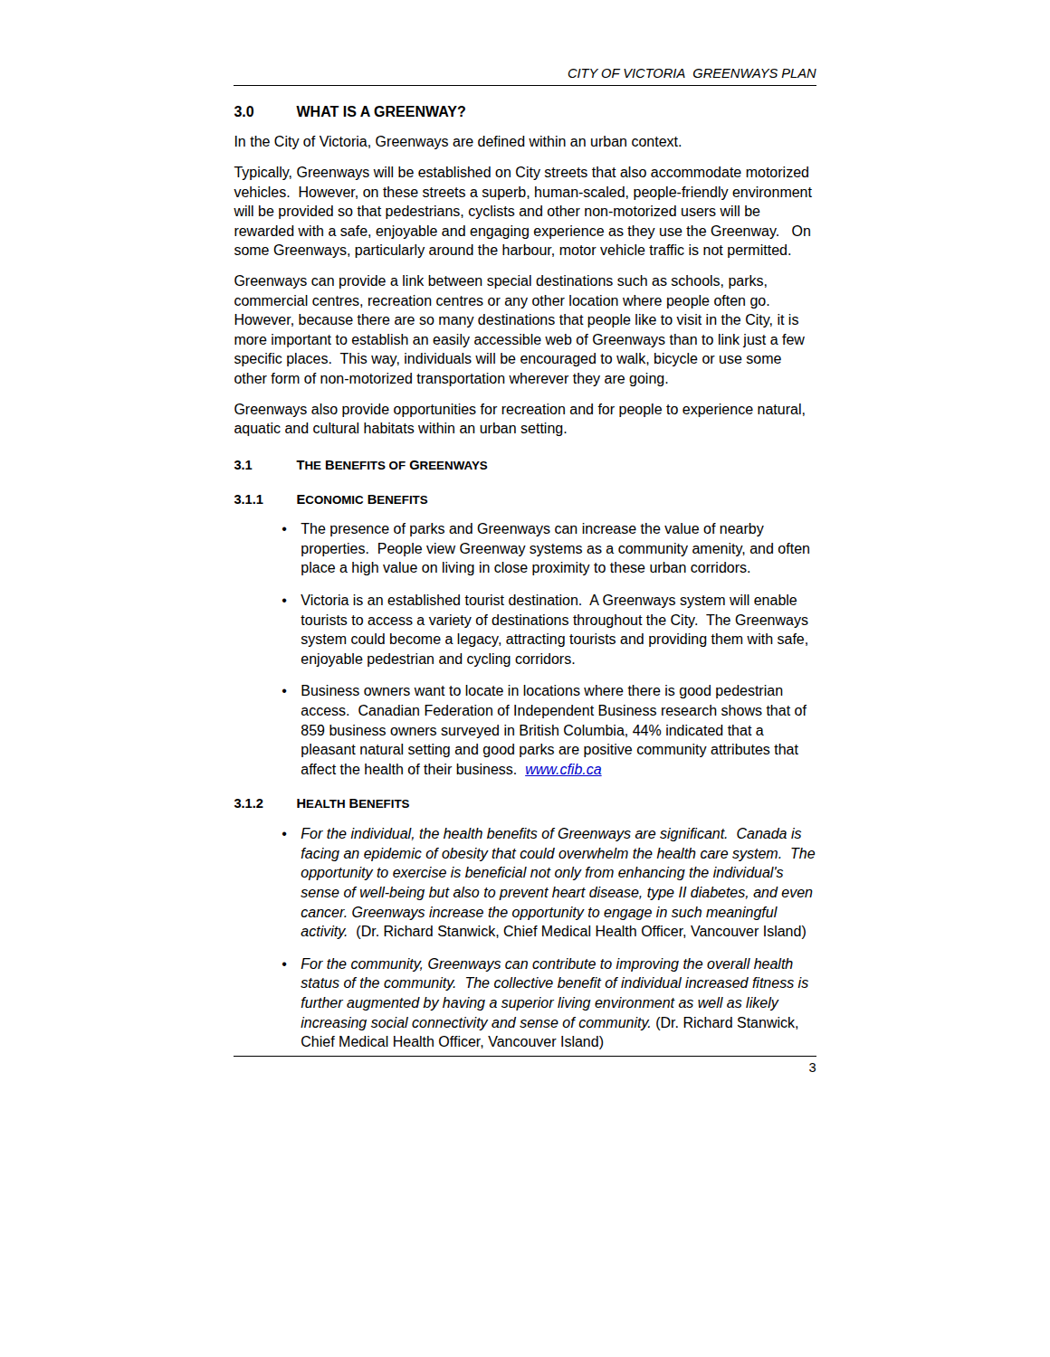CITY OF VICTORIA GREENWAYS PLAN
3.0 WHAT IS A GREENWAY?
In the City of Victoria, Greenways are defined within an urban context.
Typically, Greenways will be established on City streets that also accommodate motorized vehicles. However, on these streets a superb, human-scaled, people-friendly environment will be provided so that pedestrians, cyclists and other non-motorized users will be rewarded with a safe, enjoyable and engaging experience as they use the Greenway. On some Greenways, particularly around the harbour, motor vehicle traffic is not permitted.
Greenways can provide a link between special destinations such as schools, parks, commercial centres, recreation centres or any other location where people often go. However, because there are so many destinations that people like to visit in the City, it is more important to establish an easily accessible web of Greenways than to link just a few specific places. This way, individuals will be encouraged to walk, bicycle or use some other form of non-motorized transportation wherever they are going.
Greenways also provide opportunities for recreation and for people to experience natural, aquatic and cultural habitats within an urban setting.
3.1 THE BENEFITS OF GREENWAYS
3.1.1 ECONOMIC BENEFITS
The presence of parks and Greenways can increase the value of nearby properties. People view Greenway systems as a community amenity, and often place a high value on living in close proximity to these urban corridors.
Victoria is an established tourist destination. A Greenways system will enable tourists to access a variety of destinations throughout the City. The Greenways system could become a legacy, attracting tourists and providing them with safe, enjoyable pedestrian and cycling corridors.
Business owners want to locate in locations where there is good pedestrian access. Canadian Federation of Independent Business research shows that of 859 business owners surveyed in British Columbia, 44% indicated that a pleasant natural setting and good parks are positive community attributes that affect the health of their business. www.cfib.ca
3.1.2 HEALTH BENEFITS
For the individual, the health benefits of Greenways are significant. Canada is facing an epidemic of obesity that could overwhelm the health care system. The opportunity to exercise is beneficial not only from enhancing the individual's sense of well-being but also to prevent heart disease, type II diabetes, and even cancer. Greenways increase the opportunity to engage in such meaningful activity. (Dr. Richard Stanwick, Chief Medical Health Officer, Vancouver Island)
For the community, Greenways can contribute to improving the overall health status of the community. The collective benefit of individual increased fitness is further augmented by having a superior living environment as well as likely increasing social connectivity and sense of community. (Dr. Richard Stanwick, Chief Medical Health Officer, Vancouver Island)
3